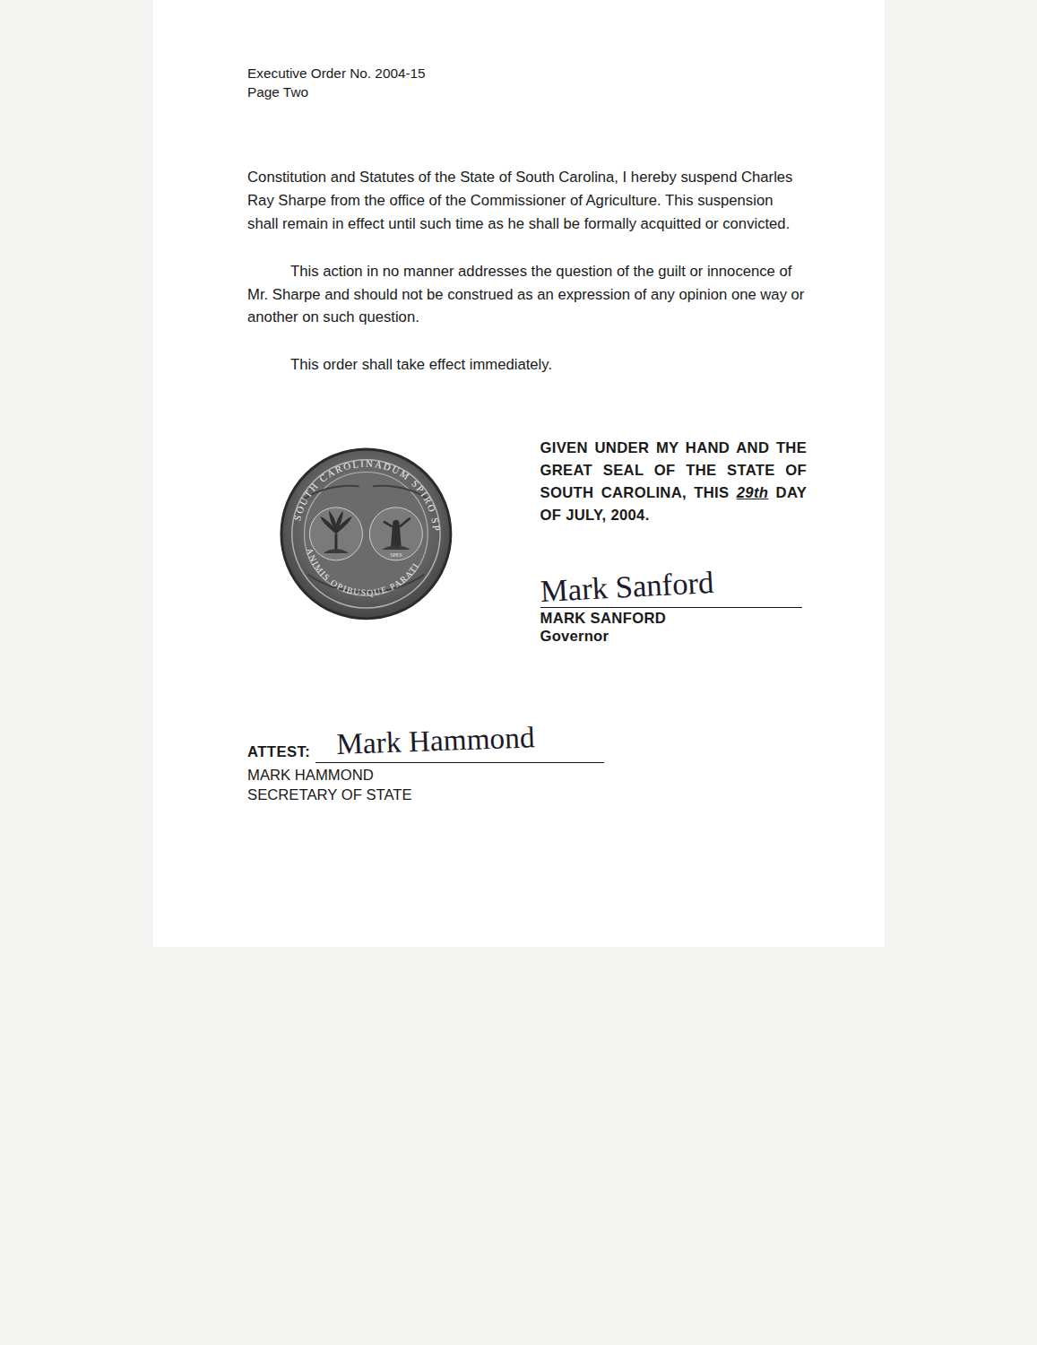Executive Order No. 2004-15
Page Two
Constitution and Statutes of the State of South Carolina, I hereby suspend Charles Ray Sharpe from the office of the Commissioner of Agriculture. This suspension shall remain in effect until such time as he shall be formally acquitted or convicted.
This action in no manner addresses the question of the guilt or innocence of Mr. Sharpe and should not be construed as an expression of any opinion one way or another on such question.
This order shall take effect immediately.
SPES SOUTH CAROLINA DUM SPIRO SPERO ANIMIS OPIBUSQUE PARATI
GIVEN UNDER MY HAND AND THE GREAT SEAL OF THE STATE OF SOUTH CAROLINA, THIS 29th DAY OF JULY, 2004.
Mark Sanford
MARK SANFORD
Governor
ATTEST:
Mark Hammond
MARK HAMMOND
SECRETARY OF STATE